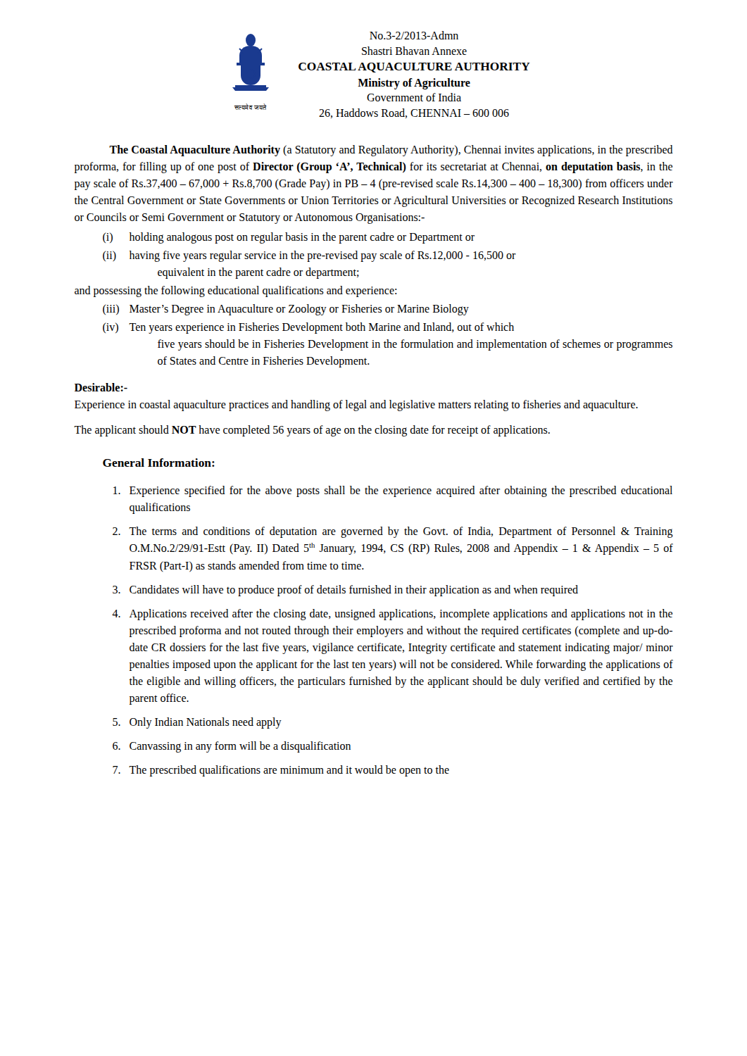सत्यमेव जयते
No.3-2/2013-Admn
Shastri Bhavan Annexe
COASTAL AQUACULTURE AUTHORITY
Ministry of Agriculture
Government of India
26, Haddows Road, CHENNAI – 600 006
The Coastal Aquaculture Authority (a Statutory and Regulatory Authority), Chennai invites applications, in the prescribed proforma, for filling up of one post of Director (Group ‘A’, Technical) for its secretariat at Chennai, on deputation basis, in the pay scale of Rs.37,400 – 67,000 + Rs.8,700 (Grade Pay) in PB – 4 (pre-revised scale Rs.14,300 – 400 – 18,300) from officers under the Central Government or State Governments or Union Territories or Agricultural Universities or Recognized Research Institutions or Councils or Semi Government or Statutory or Autonomous Organisations:-
(i) holding analogous post on regular basis in the parent cadre or Department or
(ii) having five years regular service in the pre-revised pay scale of Rs.12,000 - 16,500 or equivalent in the parent cadre or department;
and possessing the following educational qualifications and experience:
(iii) Master’s Degree in Aquaculture or Zoology or Fisheries or Marine Biology
(iv) Ten years experience in Fisheries Development both Marine and Inland, out of which five years should be in Fisheries Development in the formulation and implementation of schemes or programmes of States and Centre in Fisheries Development.
Desirable:-
Experience in coastal aquaculture practices and handling of legal and legislative matters relating to fisheries and aquaculture.
The applicant should NOT have completed 56 years of age on the closing date for receipt of applications.
General Information:
Experience specified for the above posts shall be the experience acquired after obtaining the prescribed educational qualifications
The terms and conditions of deputation are governed by the Govt. of India, Department of Personnel & Training O.M.No.2/29/91-Estt (Pay. II) Dated 5th January, 1994, CS (RP) Rules, 2008 and Appendix – 1 & Appendix – 5 of FRSR (Part-I) as stands amended from time to time.
Candidates will have to produce proof of details furnished in their application as and when required
Applications received after the closing date, unsigned applications, incomplete applications and applications not in the prescribed proforma and not routed through their employers and without the required certificates (complete and up-do-date CR dossiers for the last five years, vigilance certificate, Integrity certificate and statement indicating major/ minor penalties imposed upon the applicant for the last ten years) will not be considered. While forwarding the applications of the eligible and willing officers, the particulars furnished by the applicant should be duly verified and certified by the parent office.
Only Indian Nationals need apply
Canvassing in any form will be a disqualification
The prescribed qualifications are minimum and it would be open to the